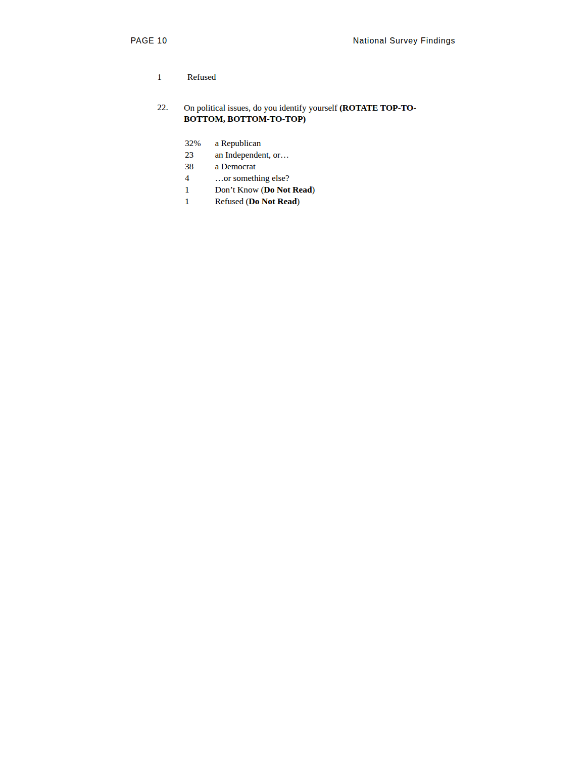PAGE 10
National Survey Findings
1
Refused
22.
On political issues, do you identify yourself (ROTATE TOP-TO-BOTTOM, BOTTOM-TO-TOP)
32%
a Republican
23
an Independent, or…
38
a Democrat
4
…or something else?
1
Don’t Know (Do Not Read)
1
Refused (Do Not Read)